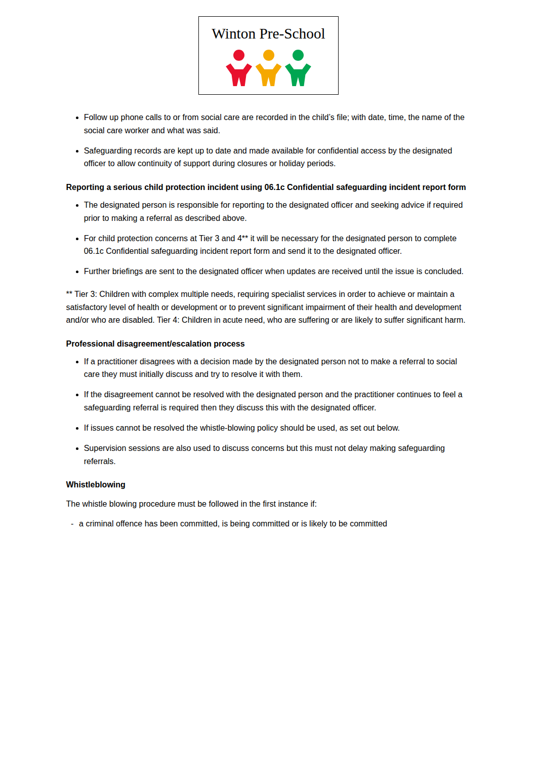Winton Pre-School
Follow up phone calls to or from social care are recorded in the child’s file; with date, time, the name of the social care worker and what was said.
Safeguarding records are kept up to date and made available for confidential access by the designated officer to allow continuity of support during closures or holiday periods.
Reporting a serious child protection incident using 06.1c Confidential safeguarding incident report form
The designated person is responsible for reporting to the designated officer and seeking advice if required prior to making a referral as described above.
For child protection concerns at Tier 3 and 4** it will be necessary for the designated person to complete 06.1c Confidential safeguarding incident report form and send it to the designated officer.
Further briefings are sent to the designated officer when updates are received until the issue is concluded.
** Tier 3: Children with complex multiple needs, requiring specialist services in order to achieve or maintain a satisfactory level of health or development or to prevent significant impairment of their health and development and/or who are disabled. Tier 4: Children in acute need, who are suffering or are likely to suffer significant harm.
Professional disagreement/escalation process
If a practitioner disagrees with a decision made by the designated person not to make a referral to social care they must initially discuss and try to resolve it with them.
If the disagreement cannot be resolved with the designated person and the practitioner continues to feel a safeguarding referral is required then they discuss this with the designated officer.
If issues cannot be resolved the whistle-blowing policy should be used, as set out below.
Supervision sessions are also used to discuss concerns but this must not delay making safeguarding referrals.
Whistleblowing
The whistle blowing procedure must be followed in the first instance if:
a criminal offence has been committed, is being committed or is likely to be committed